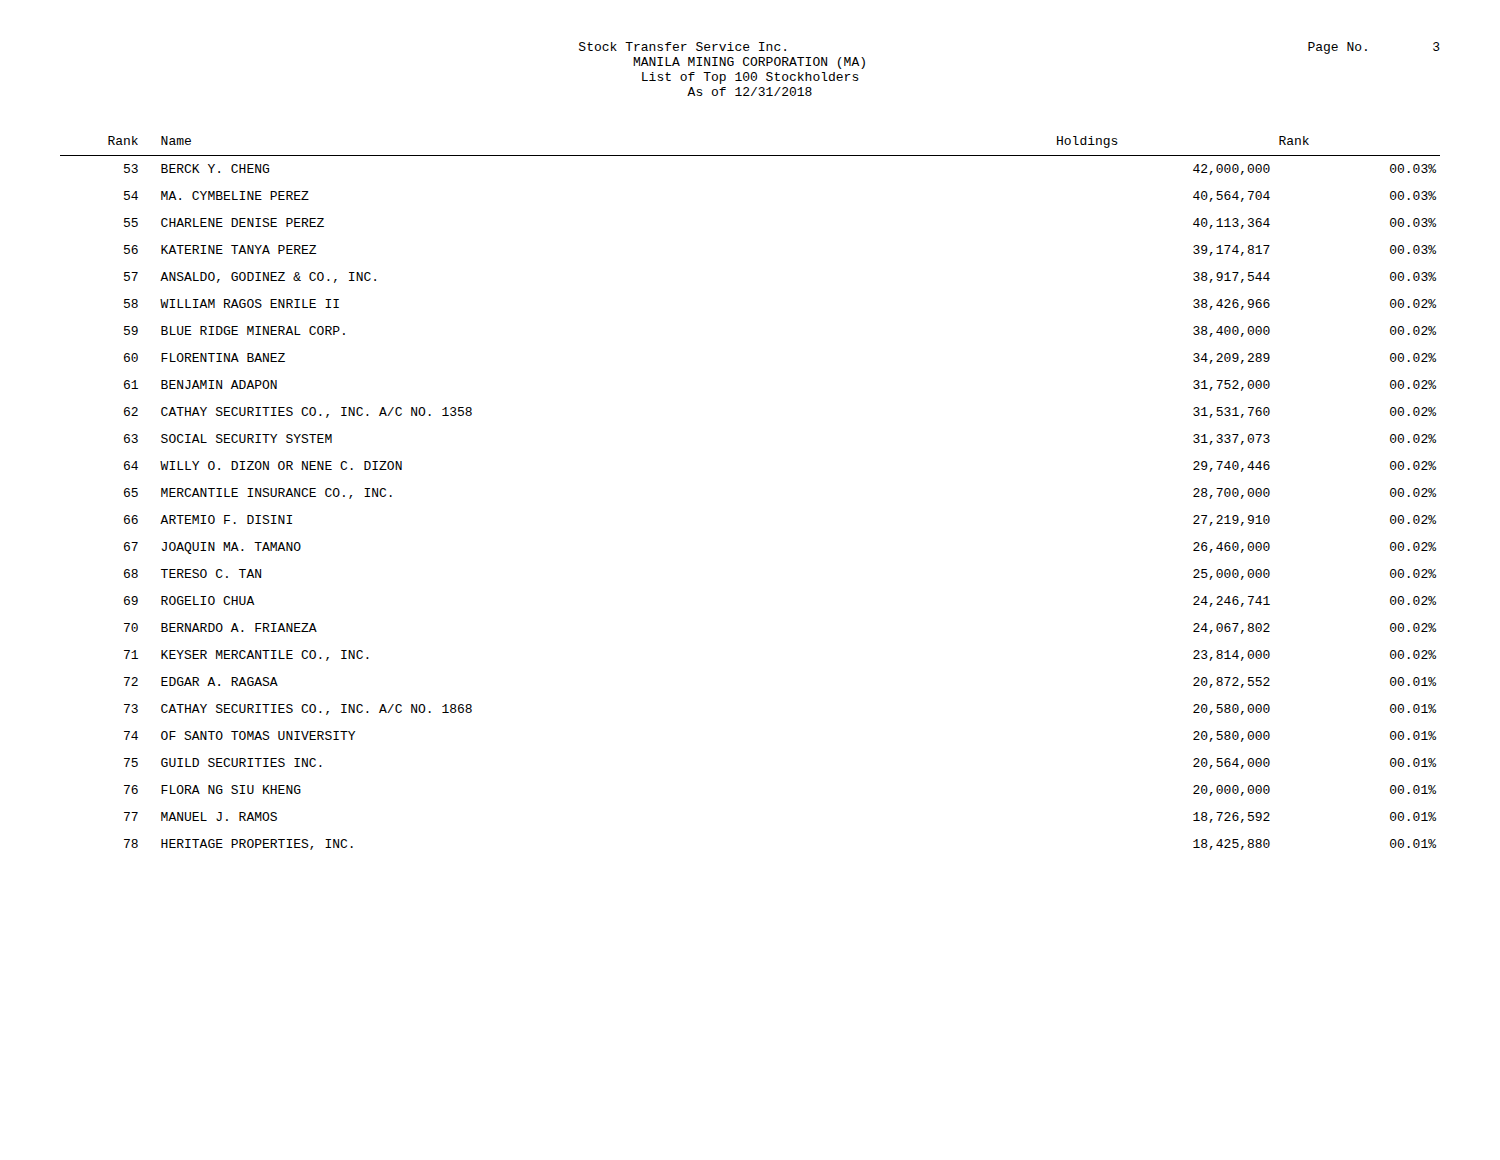Stock Transfer Service Inc.Page No. 3
MANILA MINING CORPORATION (MA)
List of Top 100 Stockholders
As of 12/31/2018
| Rank | Name | Holdings | Rank |
| --- | --- | --- | --- |
| 53 | BERCK Y. CHENG | 42,000,000 | 00.03% |
| 54 | MA. CYMBELINE PEREZ | 40,564,704 | 00.03% |
| 55 | CHARLENE DENISE PEREZ | 40,113,364 | 00.03% |
| 56 | KATERINE TANYA PEREZ | 39,174,817 | 00.03% |
| 57 | ANSALDO, GODINEZ & CO., INC. | 38,917,544 | 00.03% |
| 58 | WILLIAM RAGOS ENRILE II | 38,426,966 | 00.02% |
| 59 | BLUE RIDGE MINERAL CORP. | 38,400,000 | 00.02% |
| 60 | FLORENTINA BANEZ | 34,209,289 | 00.02% |
| 61 | BENJAMIN ADAPON | 31,752,000 | 00.02% |
| 62 | CATHAY SECURITIES CO., INC. A/C NO. 1358 | 31,531,760 | 00.02% |
| 63 | SOCIAL SECURITY SYSTEM | 31,337,073 | 00.02% |
| 64 | WILLY O. DIZON OR NENE C. DIZON | 29,740,446 | 00.02% |
| 65 | MERCANTILE INSURANCE CO., INC. | 28,700,000 | 00.02% |
| 66 | ARTEMIO F. DISINI | 27,219,910 | 00.02% |
| 67 | JOAQUIN MA. TAMANO | 26,460,000 | 00.02% |
| 68 | TERESO C. TAN | 25,000,000 | 00.02% |
| 69 | ROGELIO CHUA | 24,246,741 | 00.02% |
| 70 | BERNARDO A. FRIANEZA | 24,067,802 | 00.02% |
| 71 | KEYSER MERCANTILE CO., INC. | 23,814,000 | 00.02% |
| 72 | EDGAR A. RAGASA | 20,872,552 | 00.01% |
| 73 | CATHAY SECURITIES CO., INC. A/C NO. 1868 | 20,580,000 | 00.01% |
| 74 | OF SANTO TOMAS UNIVERSITY | 20,580,000 | 00.01% |
| 75 | GUILD SECURITIES INC. | 20,564,000 | 00.01% |
| 76 | FLORA NG SIU KHENG | 20,000,000 | 00.01% |
| 77 | MANUEL J. RAMOS | 18,726,592 | 00.01% |
| 78 | HERITAGE PROPERTIES, INC. | 18,425,880 | 00.01% |